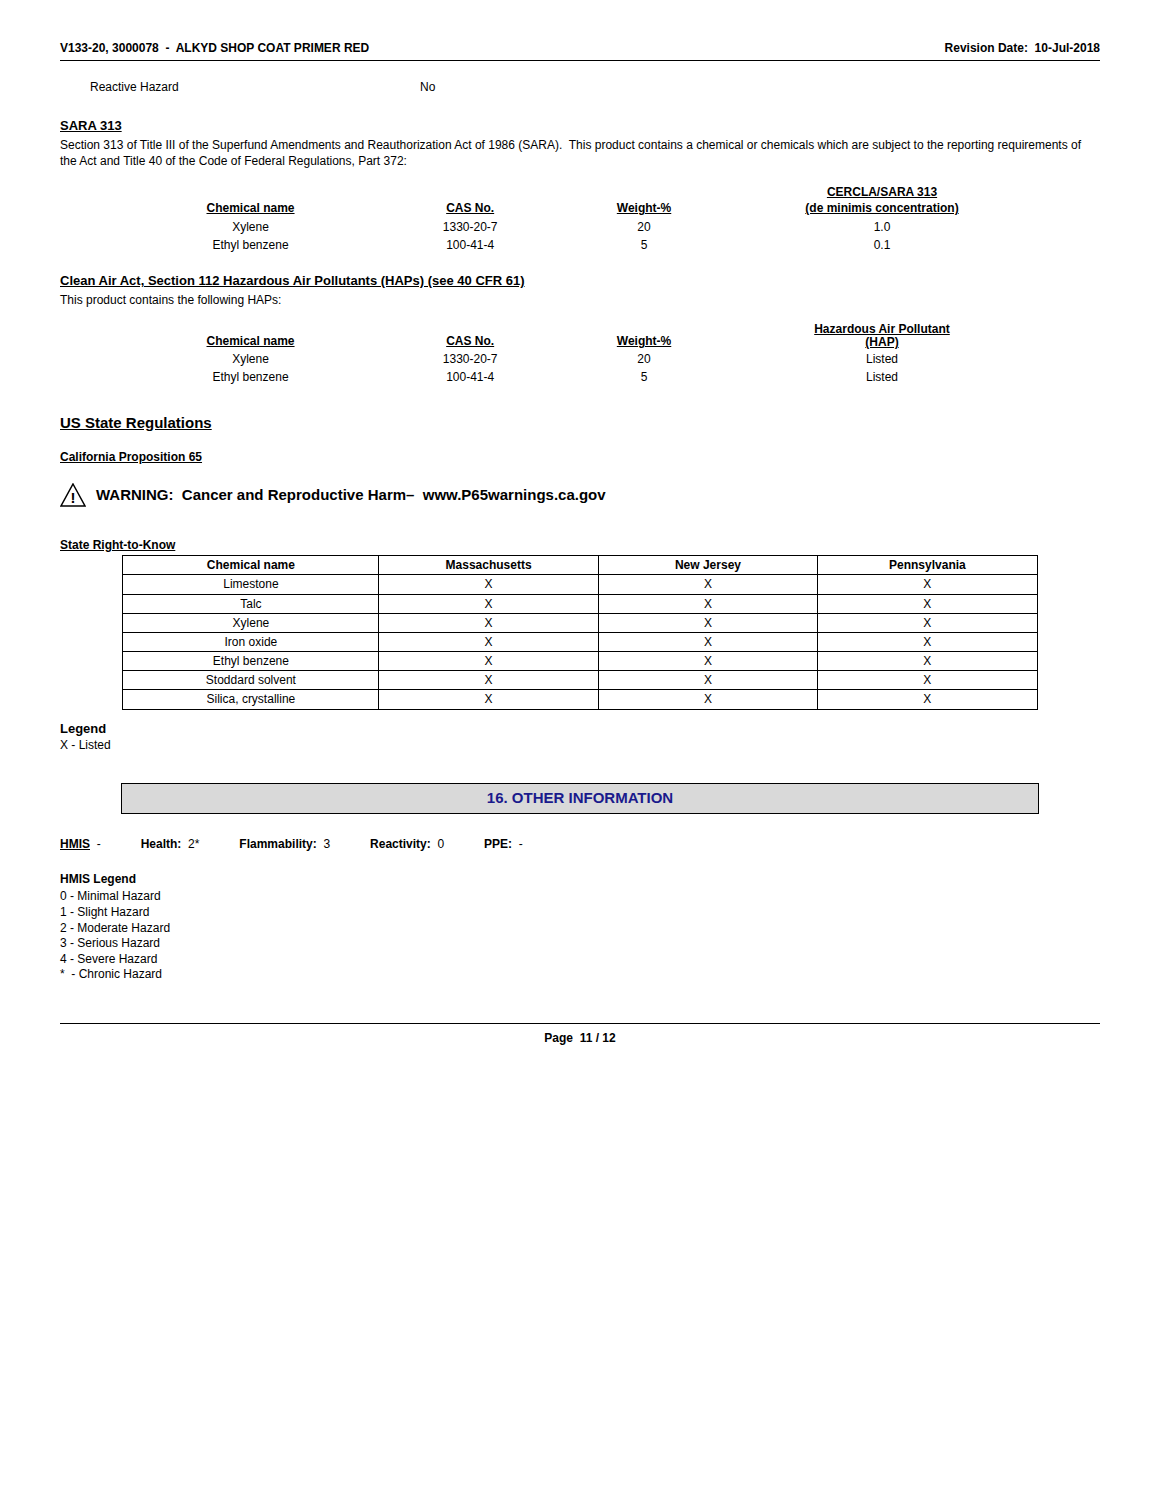V133-20, 3000078 - ALKYD SHOP COAT PRIMER RED
Revision Date: 10-Jul-2018
Reactive Hazard
No
SARA 313
Section 313 of Title III of the Superfund Amendments and Reauthorization Act of 1986 (SARA). This product contains a chemical or chemicals which are subject to the reporting requirements of the Act and Title 40 of the Code of Federal Regulations, Part 372:
| Chemical name | CAS No. | Weight-% | CERCLA/SARA 313 (de minimis concentration) |
| --- | --- | --- | --- |
| Xylene | 1330-20-7 | 20 | 1.0 |
| Ethyl benzene | 100-41-4 | 5 | 0.1 |
Clean Air Act, Section 112 Hazardous Air Pollutants (HAPs) (see 40 CFR 61)
This product contains the following HAPs:
| Chemical name | CAS No. | Weight-% | Hazardous Air Pollutant (HAP) |
| --- | --- | --- | --- |
| Xylene | 1330-20-7 | 20 | Listed |
| Ethyl benzene | 100-41-4 | 5 | Listed |
US State Regulations
California Proposition 65
!
WARNING: Cancer and Reproductive Harm– www.P65warnings.ca.gov
State Right-to-Know
| Chemical name | Massachusetts | New Jersey | Pennsylvania |
| --- | --- | --- | --- |
| Limestone | X | X | X |
| Talc | X | X | X |
| Xylene | X | X | X |
| Iron oxide | X | X | X |
| Ethyl benzene | X | X | X |
| Stoddard solvent | X | X | X |
| Silica, crystalline | X | X | X |
Legend
X - Listed
16. OTHER INFORMATION
HMIS -
Health: 2*
Flammability: 3
Reactivity: 0
PPE: -
HMIS Legend
0 - Minimal Hazard
1 - Slight Hazard
2 - Moderate Hazard
3 - Serious Hazard
4 - Severe Hazard
* - Chronic Hazard
Page 11 / 12